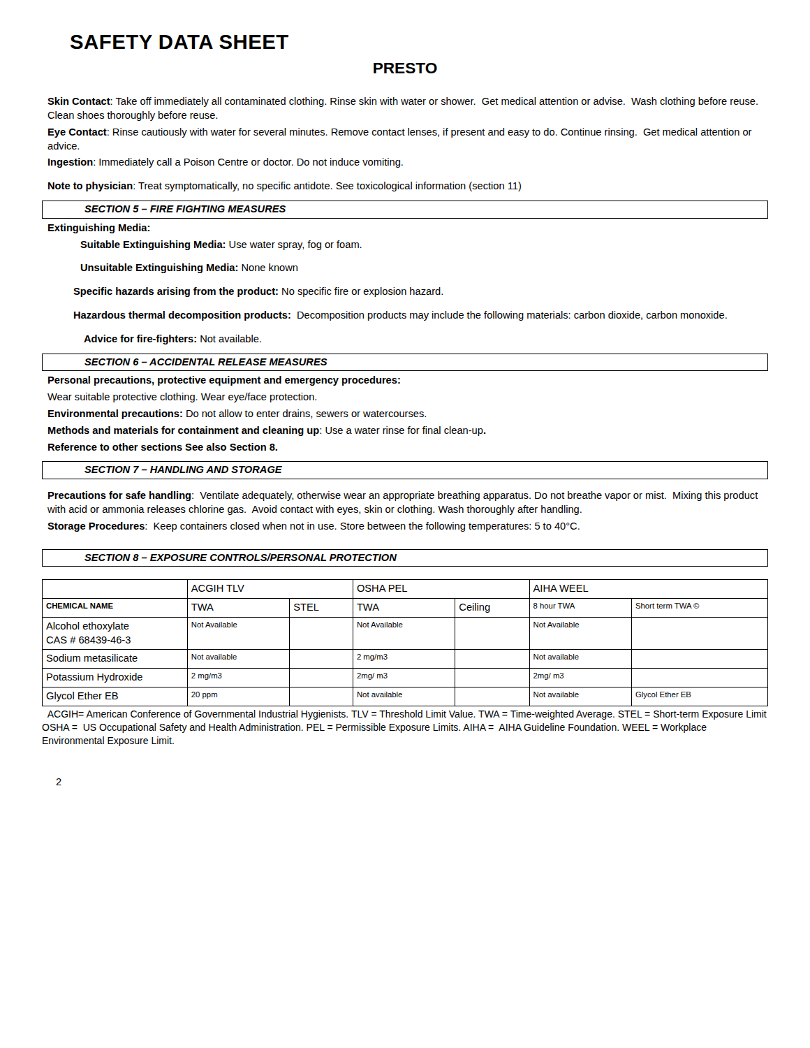SAFETY DATA SHEET
PRESTO
Skin Contact: Take off immediately all contaminated clothing. Rinse skin with water or shower. Get medical attention or advise. Wash clothing before reuse. Clean shoes thoroughly before reuse.
Eye Contact: Rinse cautiously with water for several minutes. Remove contact lenses, if present and easy to do. Continue rinsing. Get medical attention or advice.
Ingestion: Immediately call a Poison Centre or doctor. Do not induce vomiting.
Note to physician: Treat symptomatically, no specific antidote. See toxicological information (section 11)
SECTION 5 – FIRE FIGHTING MEASURES
Extinguishing Media:
Suitable Extinguishing Media: Use water spray, fog or foam.
Unsuitable Extinguishing Media: None known
Specific hazards arising from the product: No specific fire or explosion hazard.
Hazardous thermal decomposition products: Decomposition products may include the following materials: carbon dioxide, carbon monoxide.
Advice for fire-fighters: Not available.
SECTION 6 – ACCIDENTAL RELEASE MEASURES
Personal precautions, protective equipment and emergency procedures:
Wear suitable protective clothing. Wear eye/face protection.
Environmental precautions: Do not allow to enter drains, sewers or watercourses.
Methods and materials for containment and cleaning up: Use a water rinse for final clean-up.
Reference to other sections See also Section 8.
SECTION 7 – HANDLING AND STORAGE
Precautions for safe handling: Ventilate adequately, otherwise wear an appropriate breathing apparatus. Do not breathe vapor or mist. Mixing this product with acid or ammonia releases chlorine gas. Avoid contact with eyes, skin or clothing. Wash thoroughly after handling.
Storage Procedures: Keep containers closed when not in use. Store between the following temperatures: 5 to 40°C.
SECTION 8 – EXPOSURE CONTROLS/PERSONAL PROTECTION
| | ACGIH TLV | OSHA PEL | AIHA WEEL |
| CHEMICAL NAME | TWA | STEL | TWA | Ceiling | 8 hour TWA | Short term TWA © |
| Alcohol ethoxylate CAS # 68439-46-3 | Not Available | | Not Available | | Not Available | |
| Sodium metasilicate | Not available | | 2 mg/m3 | | Not available | |
| Potassium Hydroxide | 2 mg/m3 | | 2mg/ m3 | | 2mg/ m3 | |
| Glycol Ether EB | 20 ppm | | Not available | | Not available | Glycol Ether EB |
ACGIH= American Conference of Governmental Industrial Hygienists. TLV = Threshold Limit Value. TWA = Time-weighted Average. STEL = Short-term Exposure Limit OSHA = US Occupational Safety and Health Administration. PEL = Permissible Exposure Limits. AIHA = AIHA Guideline Foundation. WEEL = Workplace Environmental Exposure Limit.
2